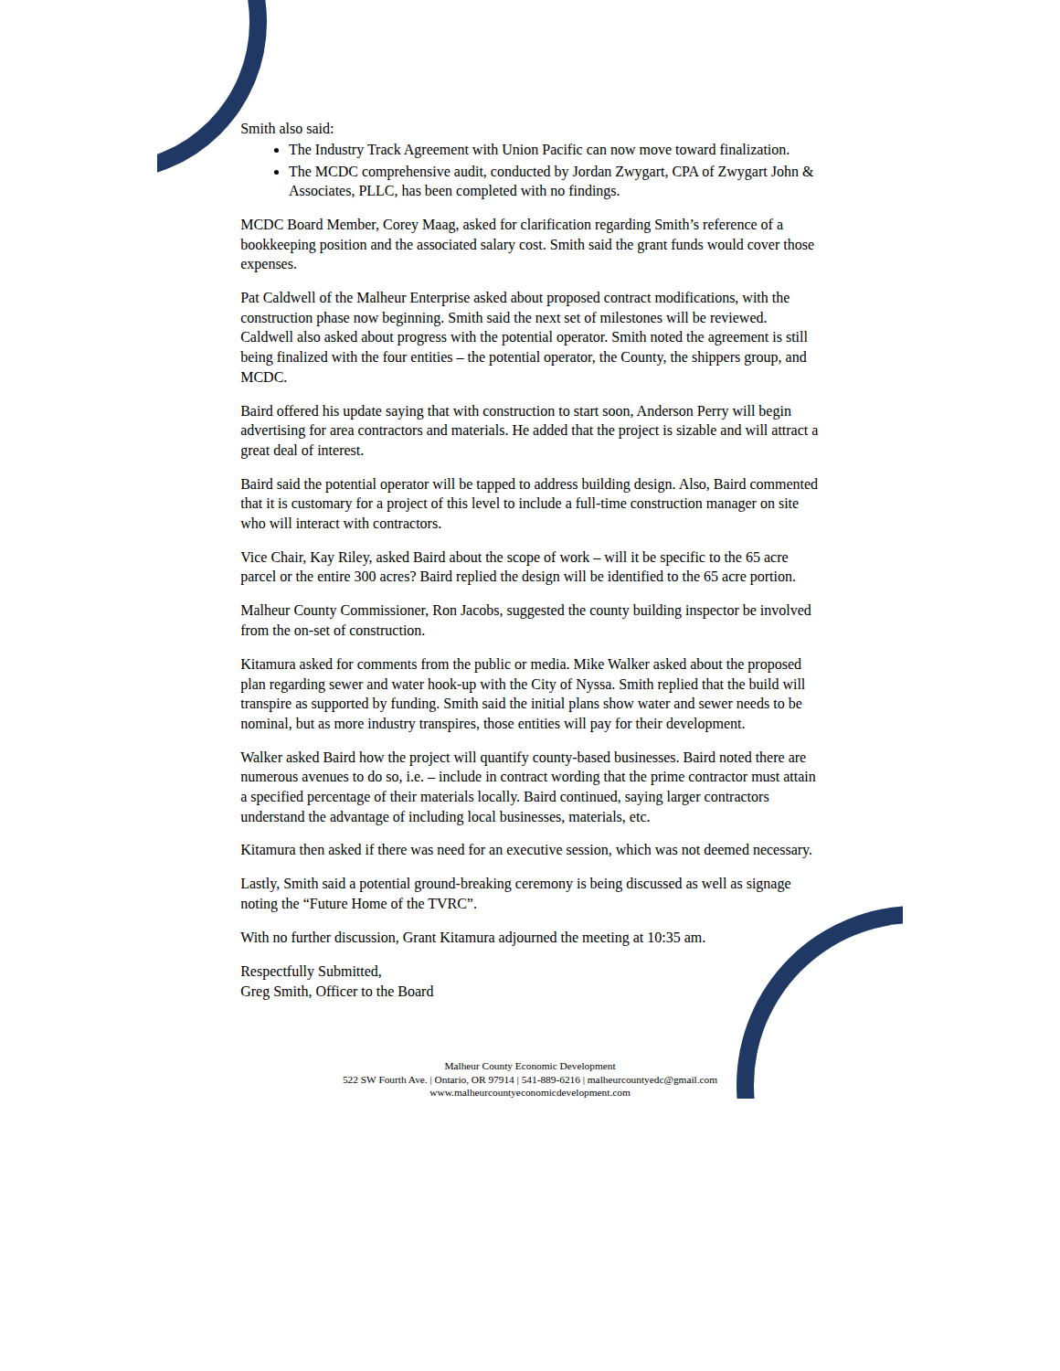Smith also said:
The Industry Track Agreement with Union Pacific can now move toward finalization.
The MCDC comprehensive audit, conducted by Jordan Zwygart, CPA of Zwygart John & Associates, PLLC, has been completed with no findings.
MCDC Board Member, Corey Maag, asked for clarification regarding Smith’s reference of a bookkeeping position and the associated salary cost. Smith said the grant funds would cover those expenses.
Pat Caldwell of the Malheur Enterprise asked about proposed contract modifications, with the construction phase now beginning. Smith said the next set of milestones will be reviewed. Caldwell also asked about progress with the potential operator. Smith noted the agreement is still being finalized with the four entities – the potential operator, the County, the shippers group, and MCDC.
Baird offered his update saying that with construction to start soon, Anderson Perry will begin advertising for area contractors and materials. He added that the project is sizable and will attract a great deal of interest.
Baird said the potential operator will be tapped to address building design. Also, Baird commented that it is customary for a project of this level to include a full-time construction manager on site who will interact with contractors.
Vice Chair, Kay Riley, asked Baird about the scope of work – will it be specific to the 65 acre parcel or the entire 300 acres? Baird replied the design will be identified to the 65 acre portion.
Malheur County Commissioner, Ron Jacobs, suggested the county building inspector be involved from the on-set of construction.
Kitamura asked for comments from the public or media. Mike Walker asked about the proposed plan regarding sewer and water hook-up with the City of Nyssa. Smith replied that the build will transpire as supported by funding. Smith said the initial plans show water and sewer needs to be nominal, but as more industry transpires, those entities will pay for their development.
Walker asked Baird how the project will quantify county-based businesses. Baird noted there are numerous avenues to do so, i.e. – include in contract wording that the prime contractor must attain a specified percentage of their materials locally. Baird continued, saying larger contractors understand the advantage of including local businesses, materials, etc.
Kitamura then asked if there was need for an executive session, which was not deemed necessary.
Lastly, Smith said a potential ground-breaking ceremony is being discussed as well as signage noting the “Future Home of the TVRC”.
With no further discussion, Grant Kitamura adjourned the meeting at 10:35 am.
Respectfully Submitted,
Greg Smith, Officer to the Board
Malheur County Economic Development
522 SW Fourth Ave. | Ontario, OR 97914 | 541-889-6216 | malheurcountyedc@gmail.com
www.malheurcountyeconomicdevelopment.com